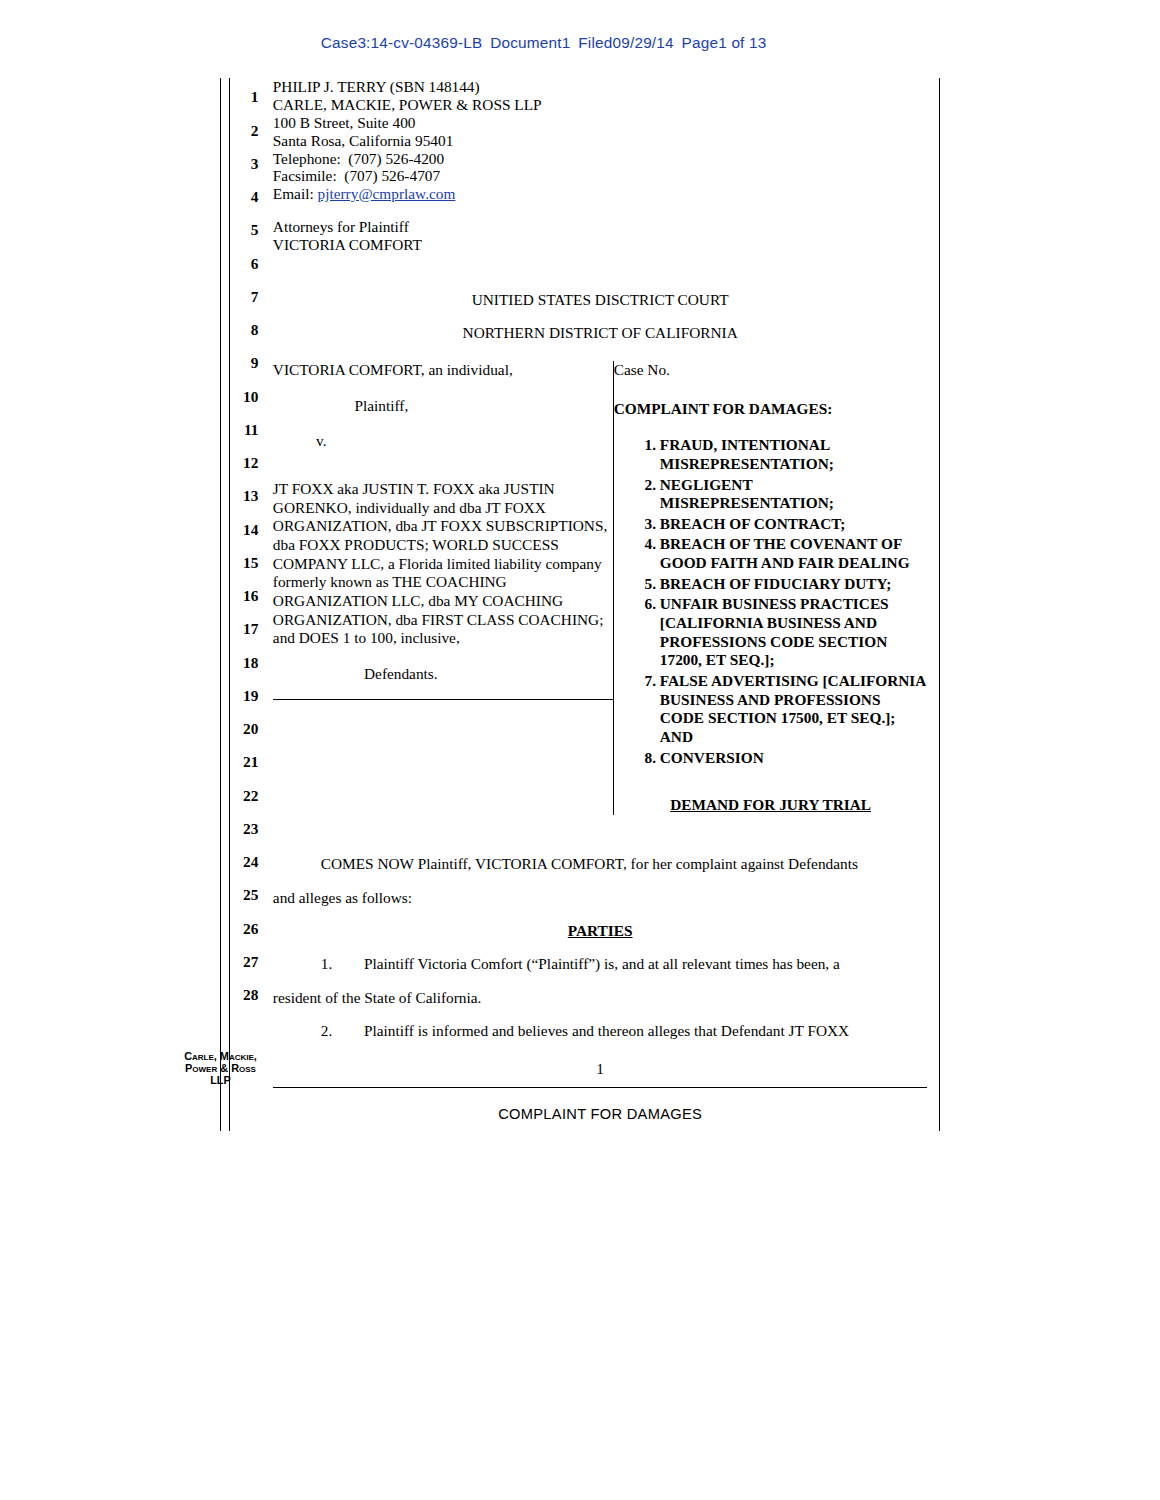Case3:14-cv-04369-LB Document1 Filed09/29/14 Page1 of 13
1
2
3
4
5
6
7
8
9
10
11
12
13
14
15
16
17
18
19
20
21
22
23
24
25
26
27
28
PHILIP J. TERRY (SBN 148144)
CARLE, MACKIE, POWER & ROSS LLP
100 B Street, Suite 400
Santa Rosa, California 95401
Telephone: (707) 526-4200
Facsimile: (707) 526-4707
Email: pjterry@cmprlaw.com
Attorneys for Plaintiff
VICTORIA COMFORT
UNITIED STATES DISCTRICT COURT
NORTHERN DISTRICT OF CALIFORNIA
| VICTORIA COMFORT, an individual, Plaintiff, v. JT FOXX aka JUSTIN T. FOXX aka JUSTIN GORENKO, individually and dba JT FOXX ORGANIZATION, dba JT FOXX SUBSCRIPTIONS, dba FOXX PRODUCTS; WORLD SUCCESS COMPANY LLC, a Florida limited liability company formerly known as THE COACHING ORGANIZATION LLC, dba MY COACHING ORGANIZATION, dba FIRST CLASS COACHING; and DOES 1 to 100, inclusive, Defendants. | Case No. COMPLAINT FOR DAMAGES: FRAUD, INTENTIONAL MISREPRESENTATION; NEGLIGENT MISREPRESENTATION; BREACH OF CONTRACT; BREACH OF THE COVENANT OF GOOD FAITH AND FAIR DEALING BREACH OF FIDUCIARY DUTY; UNFAIR BUSINESS PRACTICES [CALIFORNIA BUSINESS AND PROFESSIONS CODE SECTION 17200, ET SEQ.]; FALSE ADVERTISING [CALIFORNIA BUSINESS AND PROFESSIONS CODE SECTION 17500, ET SEQ.]; AND CONVERSION DEMAND FOR JURY TRIAL |
COMES NOW Plaintiff, VICTORIA COMFORT, for her complaint against Defendants
and alleges as follows:
PARTIES
1.
Plaintiff Victoria Comfort (“Plaintiff”) is, and at all relevant times has been, a
resident of the State of California.
2.
Plaintiff is informed and believes and thereon alleges that Defendant JT FOXX
Carle, Mackie,
Power & Ross LLP
1
COMPLAINT FOR DAMAGES